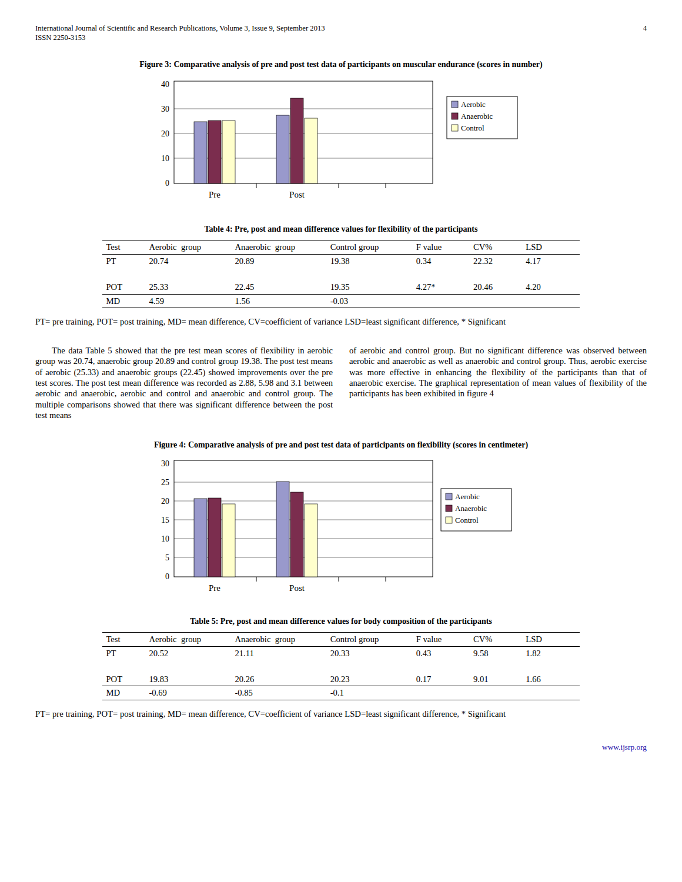International Journal of Scientific and Research Publications, Volume 3, Issue 9, September 2013
ISSN 2250-3153
4
Figure 3: Comparative analysis of pre and post test data of participants on muscular endurance (scores in number)
40 30 20 10 0 Pre Post Aerobic Anaerobic Control
Table 4: Pre, post and mean difference values for flexibility of the participants
| Test | Aerobic group | Anaerobic group | Control group | F value | CV% | LSD |
| --- | --- | --- | --- | --- | --- | --- |
| PT | 20.74 | 20.89 | 19.38 | 0.34 | 22.32 | 4.17 |
| POT | 25.33 | 22.45 | 19.35 | 4.27* | 20.46 | 4.20 |
| MD | 4.59 | 1.56 | -0.03 | | | |
PT= pre training, POT= post training, MD= mean difference, CV=coefficient of variance LSD=least significant difference, * Significant
The data Table 5 showed that the pre test mean scores of flexibility in aerobic group was 20.74, anaerobic group 20.89 and control group 19.38. The post test means of aerobic (25.33) and anaerobic groups (22.45) showed improvements over the pre test scores. The post test mean difference was recorded as 2.88, 5.98 and 3.1 between aerobic and anaerobic, aerobic and control and anaerobic and control group. The multiple comparisons showed that there was significant difference between the post test means
of aerobic and control group. But no significant difference was observed between aerobic and anaerobic as well as anaerobic and control group. Thus, aerobic exercise was more effective in enhancing the flexibility of the participants than that of anaerobic exercise. The graphical representation of mean values of flexibility of the participants has been exhibited in figure 4
Figure 4: Comparative analysis of pre and post test data of participants on flexibility (scores in centimeter)
30 25 20 15 10 5 0 Pre Post Aerobic Anaerobic Control
Table 5: Pre, post and mean difference values for body composition of the participants
| Test | Aerobic group | Anaerobic group | Control group | F value | CV% | LSD |
| --- | --- | --- | --- | --- | --- | --- |
| PT | 20.52 | 21.11 | 20.33 | 0.43 | 9.58 | 1.82 |
| POT | 19.83 | 20.26 | 20.23 | 0.17 | 9.01 | 1.66 |
| MD | -0.69 | -0.85 | -0.1 | | | |
PT= pre training, POT= post training, MD= mean difference, CV=coefficient of variance LSD=least significant difference, * Significant
www.ijsrp.org